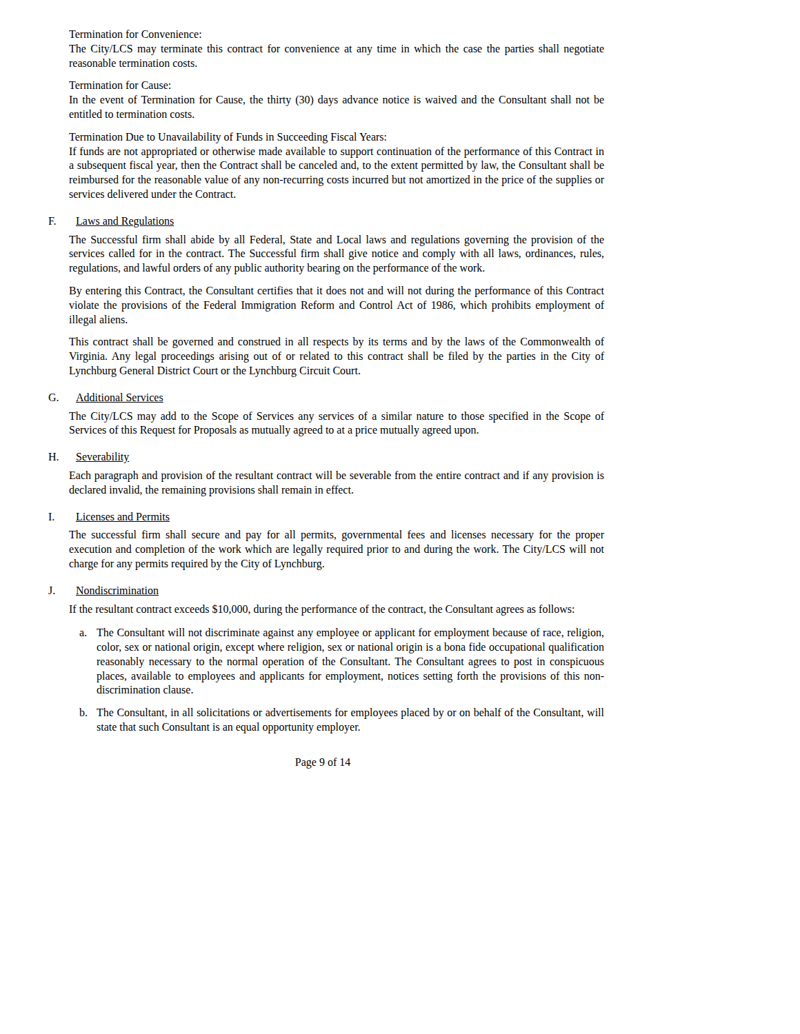Termination for Convenience:
The City/LCS may terminate this contract for convenience at any time in which the case the parties shall negotiate reasonable termination costs.
Termination for Cause:
In the event of Termination for Cause, the thirty (30) days advance notice is waived and the Consultant shall not be entitled to termination costs.
Termination Due to Unavailability of Funds in Succeeding Fiscal Years:
If funds are not appropriated or otherwise made available to support continuation of the performance of this Contract in a subsequent fiscal year, then the Contract shall be canceled and, to the extent permitted by law, the Consultant shall be reimbursed for the reasonable value of any non-recurring costs incurred but not amortized in the price of the supplies or services delivered under the Contract.
F.
Laws and Regulations
The Successful firm shall abide by all Federal, State and Local laws and regulations governing the provision of the services called for in the contract. The Successful firm shall give notice and comply with all laws, ordinances, rules, regulations, and lawful orders of any public authority bearing on the performance of the work.
By entering this Contract, the Consultant certifies that it does not and will not during the performance of this Contract violate the provisions of the Federal Immigration Reform and Control Act of 1986, which prohibits employment of illegal aliens.
This contract shall be governed and construed in all respects by its terms and by the laws of the Commonwealth of Virginia. Any legal proceedings arising out of or related to this contract shall be filed by the parties in the City of Lynchburg General District Court or the Lynchburg Circuit Court.
G.
Additional Services
The City/LCS may add to the Scope of Services any services of a similar nature to those specified in the Scope of Services of this Request for Proposals as mutually agreed to at a price mutually agreed upon.
H.
Severability
Each paragraph and provision of the resultant contract will be severable from the entire contract and if any provision is declared invalid, the remaining provisions shall remain in effect.
I.
Licenses and Permits
The successful firm shall secure and pay for all permits, governmental fees and licenses necessary for the proper execution and completion of the work which are legally required prior to and during the work. The City/LCS will not charge for any permits required by the City of Lynchburg.
J.
Nondiscrimination
If the resultant contract exceeds $10,000, during the performance of the contract, the Consultant agrees as follows:
a.
The Consultant will not discriminate against any employee or applicant for employment because of race, religion, color, sex or national origin, except where religion, sex or national origin is a bona fide occupational qualification reasonably necessary to the normal operation of the Consultant. The Consultant agrees to post in conspicuous places, available to employees and applicants for employment, notices setting forth the provisions of this non-discrimination clause.
b.
The Consultant, in all solicitations or advertisements for employees placed by or on behalf of the Consultant, will state that such Consultant is an equal opportunity employer.
Page 9 of 14